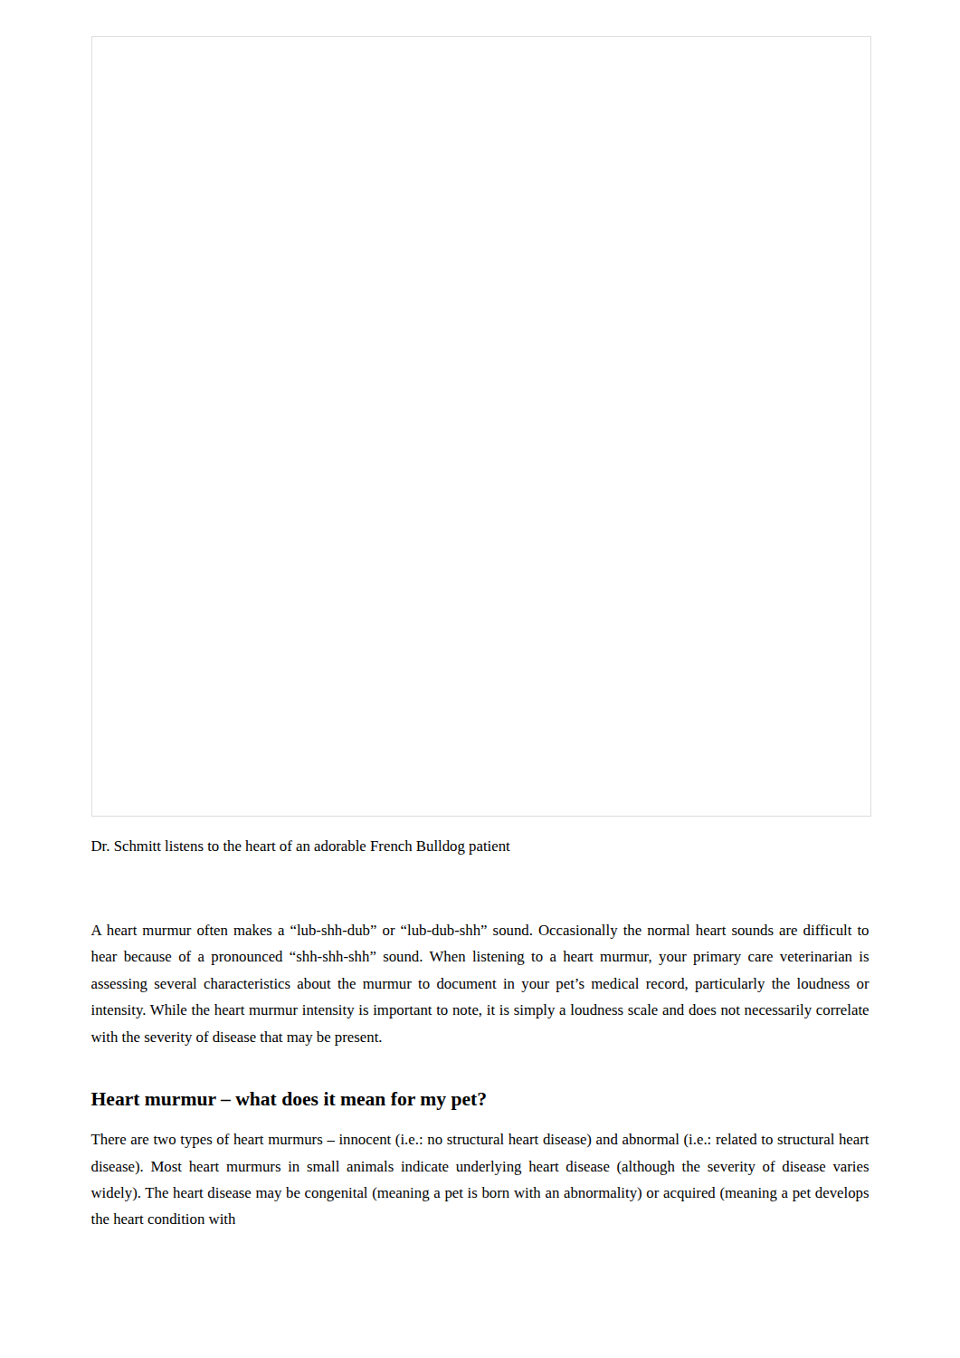Dr. Schmitt listens to the heart of an adorable French Bulldog patient
A heart murmur often makes a “lub-shh-dub” or “lub-dub-shh” sound. Occasionally the normal heart sounds are difficult to hear because of a pronounced “shh-shh-shh” sound. When listening to a heart murmur, your primary care veterinarian is assessing several characteristics about the murmur to document in your pet’s medical record, particularly the loudness or intensity. While the heart murmur intensity is important to note, it is simply a loudness scale and does not necessarily correlate with the severity of disease that may be present.
Heart murmur – what does it mean for my pet?
There are two types of heart murmurs – innocent (i.e.: no structural heart disease) and abnormal (i.e.: related to structural heart disease). Most heart murmurs in small animals indicate underlying heart disease (although the severity of disease varies widely). The heart disease may be congenital (meaning a pet is born with an abnormality) or acquired (meaning a pet develops the heart condition with